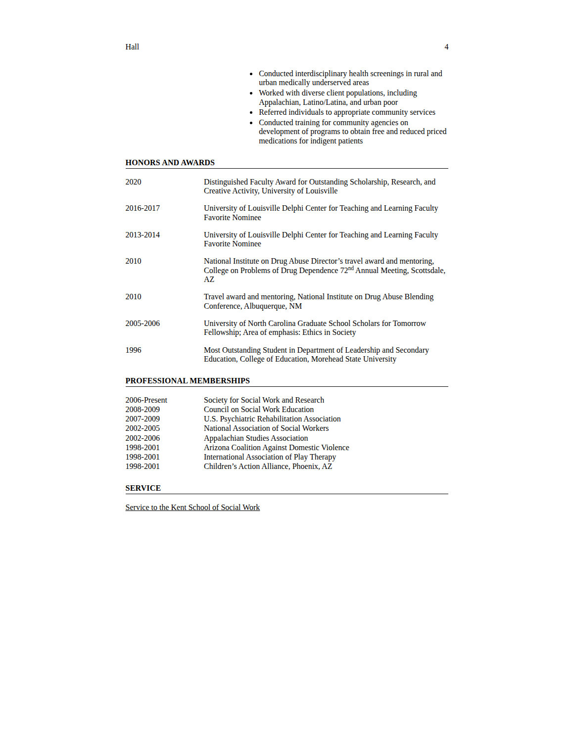Hall
4
Conducted interdisciplinary health screenings in rural and urban medically underserved areas
Worked with diverse client populations, including Appalachian, Latino/Latina, and urban poor
Referred individuals to appropriate community services
Conducted training for community agencies on development of programs to obtain free and reduced priced medications for indigent patients
HONORS AND AWARDS
2020
Distinguished Faculty Award for Outstanding Scholarship, Research, and Creative Activity, University of Louisville
2016-2017
University of Louisville Delphi Center for Teaching and Learning Faculty Favorite Nominee
2013-2014
University of Louisville Delphi Center for Teaching and Learning Faculty Favorite Nominee
2010
National Institute on Drug Abuse Director’s travel award and mentoring, College on Problems of Drug Dependence 72nd Annual Meeting, Scottsdale, AZ
2010
Travel award and mentoring, National Institute on Drug Abuse Blending Conference, Albuquerque, NM
2005-2006
University of North Carolina Graduate School Scholars for Tomorrow Fellowship; Area of emphasis: Ethics in Society
1996
Most Outstanding Student in Department of Leadership and Secondary Education, College of Education, Morehead State University
PROFESSIONAL MEMBERSHIPS
2006-Present
Society for Social Work and Research
2008-2009
Council on Social Work Education
2007-2009
U.S. Psychiatric Rehabilitation Association
2002-2005
National Association of Social Workers
2002-2006
Appalachian Studies Association
1998-2001
Arizona Coalition Against Domestic Violence
1998-2001
International Association of Play Therapy
1998-2001
Children’s Action Alliance, Phoenix, AZ
SERVICE
Service to the Kent School of Social Work